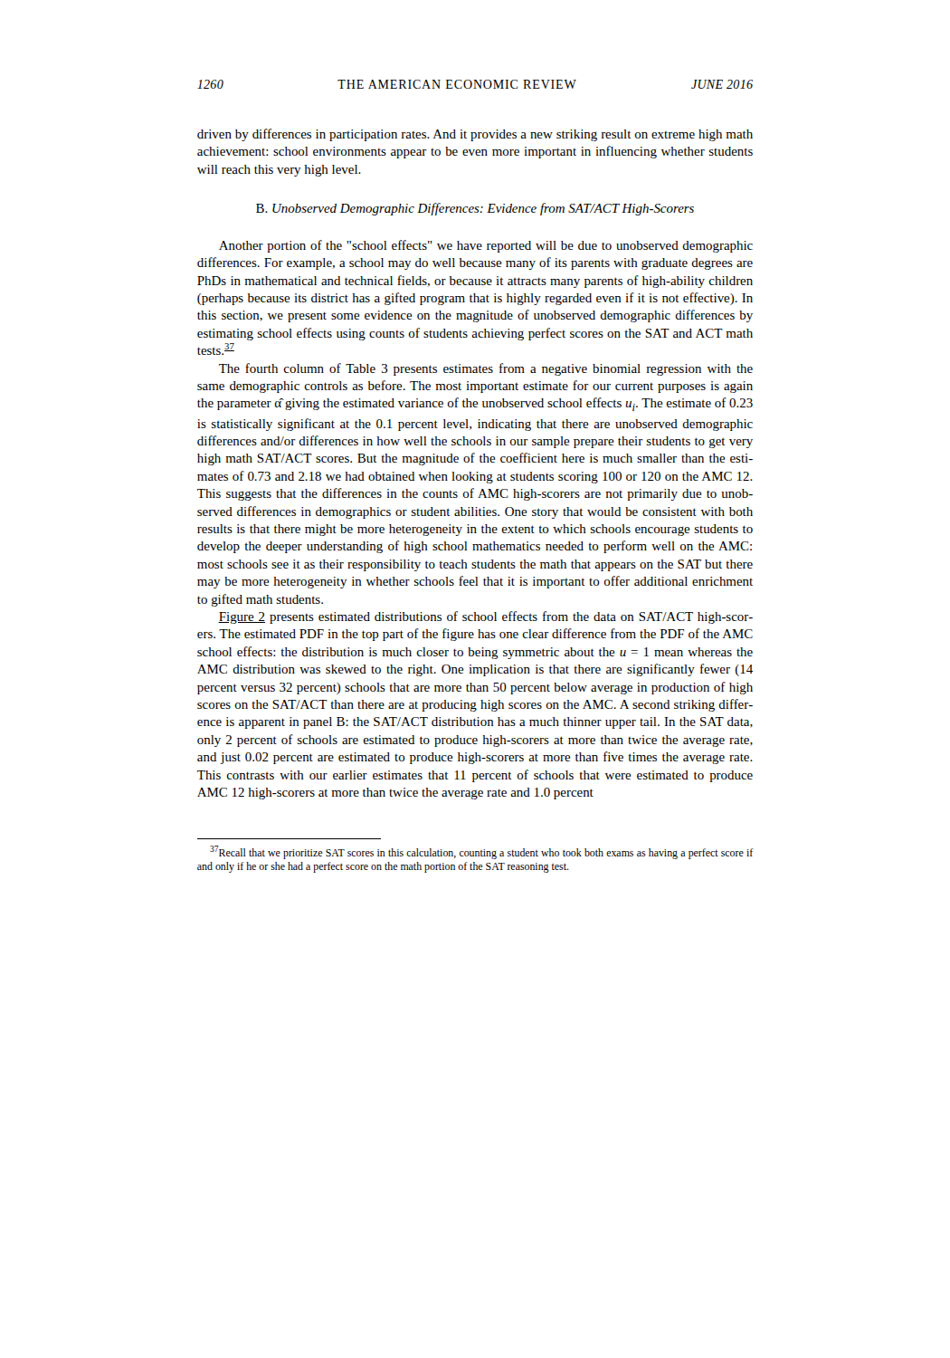1260 THE AMERICAN ECONOMIC REVIEW JUNE 2016
driven by differences in participation rates. And it provides a new striking result on extreme high math achievement: school environments appear to be even more important in influencing whether students will reach this very high level.
B. Unobserved Demographic Differences: Evidence from SAT/ACT High-Scorers
Another portion of the "school effects" we have reported will be due to unobserved demographic differences. For example, a school may do well because many of its parents with graduate degrees are PhDs in mathematical and technical fields, or because it attracts many parents of high-ability children (perhaps because its district has a gifted program that is highly regarded even if it is not effective). In this section, we present some evidence on the magnitude of unobserved demographic differences by estimating school effects using counts of students achieving perfect scores on the SAT and ACT math tests.37
The fourth column of Table 3 presents estimates from a negative binomial regression with the same demographic controls as before. The most important estimate for our current purposes is again the parameter α̂ giving the estimated variance of the unobserved school effects ui. The estimate of 0.23 is statistically significant at the 0.1 percent level, indicating that there are unobserved demographic differences and/or differences in how well the schools in our sample prepare their students to get very high math SAT/ACT scores. But the magnitude of the coefficient here is much smaller than the estimates of 0.73 and 2.18 we had obtained when looking at students scoring 100 or 120 on the AMC 12. This suggests that the differences in the counts of AMC high-scorers are not primarily due to unobserved differences in demographics or student abilities. One story that would be consistent with both results is that there might be more heterogeneity in the extent to which schools encourage students to develop the deeper understanding of high school mathematics needed to perform well on the AMC: most schools see it as their responsibility to teach students the math that appears on the SAT but there may be more heterogeneity in whether schools feel that it is important to offer additional enrichment to gifted math students.
Figure 2 presents estimated distributions of school effects from the data on SAT/ACT high-scorers. The estimated PDF in the top part of the figure has one clear difference from the PDF of the AMC school effects: the distribution is much closer to being symmetric about the u = 1 mean whereas the AMC distribution was skewed to the right. One implication is that there are significantly fewer (14 percent versus 32 percent) schools that are more than 50 percent below average in production of high scores on the SAT/ACT than there are at producing high scores on the AMC. A second striking difference is apparent in panel B: the SAT/ACT distribution has a much thinner upper tail. In the SAT data, only 2 percent of schools are estimated to produce high-scorers at more than twice the average rate, and just 0.02 percent are estimated to produce high-scorers at more than five times the average rate. This contrasts with our earlier estimates that 11 percent of schools that were estimated to produce AMC 12 high-scorers at more than twice the average rate and 1.0 percent
37Recall that we prioritize SAT scores in this calculation, counting a student who took both exams as having a perfect score if and only if he or she had a perfect score on the math portion of the SAT reasoning test.